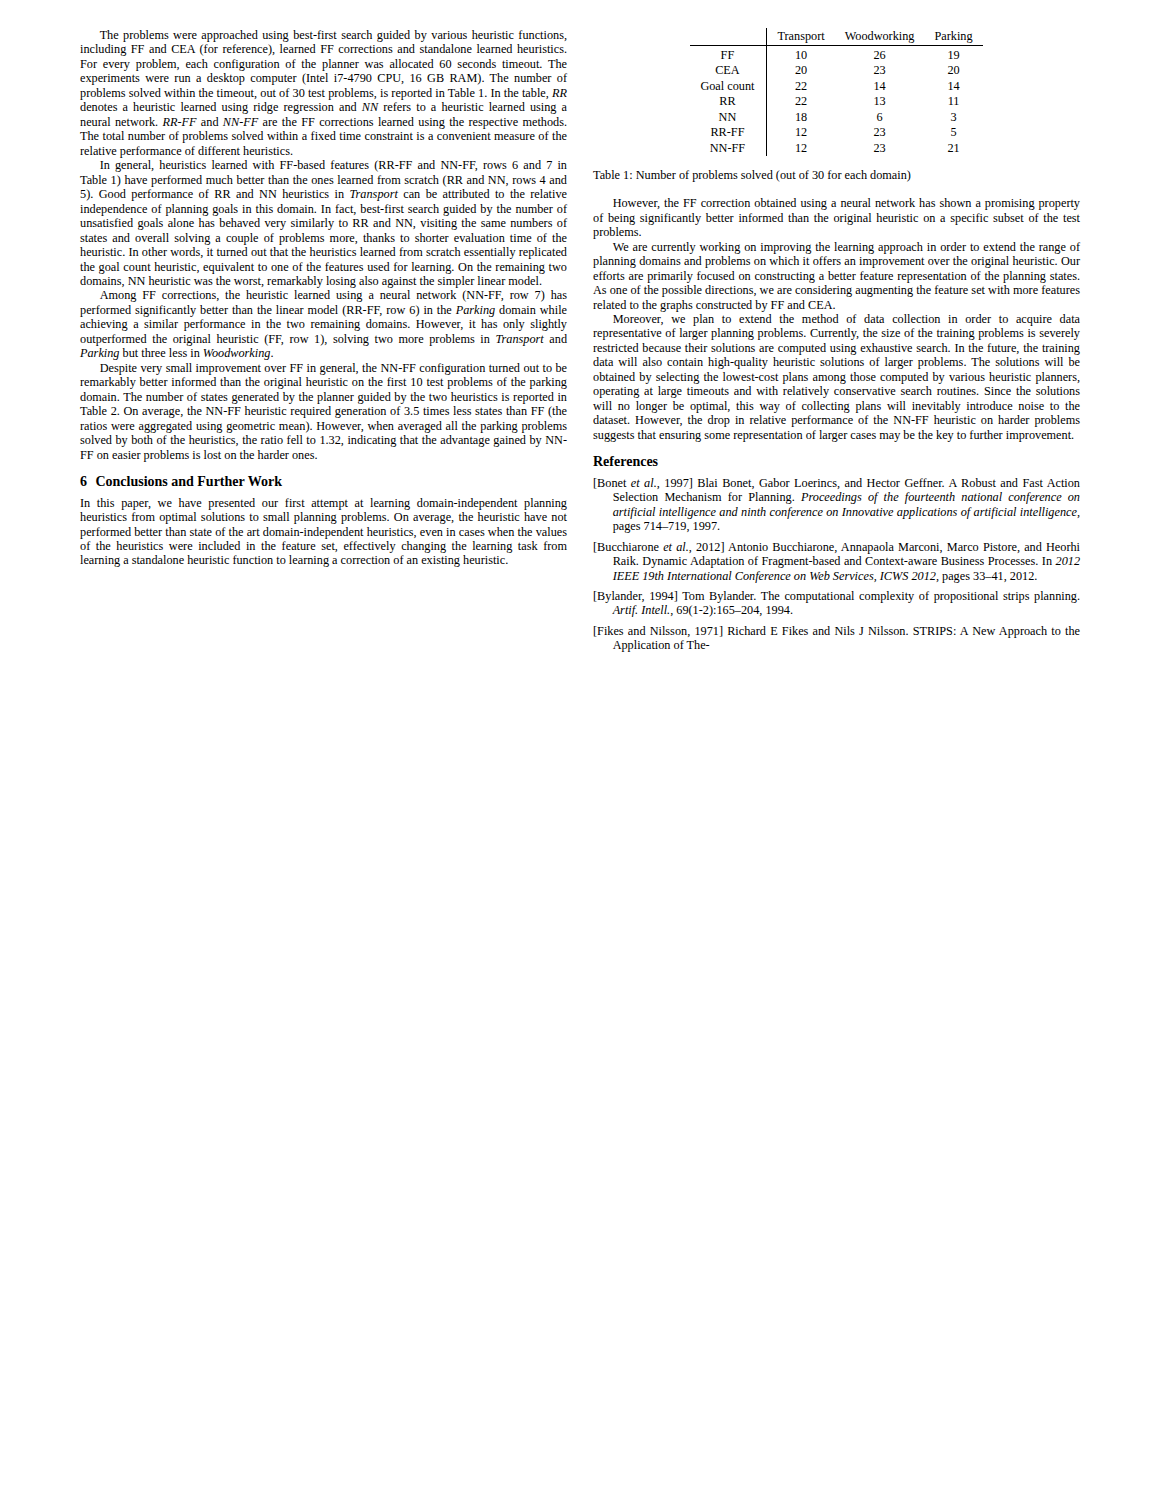The problems were approached using best-first search guided by various heuristic functions, including FF and CEA (for reference), learned FF corrections and standalone learned heuristics. For every problem, each configuration of the planner was allocated 60 seconds timeout. The experiments were run a desktop computer (Intel i7-4790 CPU, 16 GB RAM). The number of problems solved within the timeout, out of 30 test problems, is reported in Table 1. In the table, RR denotes a heuristic learned using ridge regression and NN refers to a heuristic learned using a neural network. RR-FF and NN-FF are the FF corrections learned using the respective methods. The total number of problems solved within a fixed time constraint is a convenient measure of the relative performance of different heuristics.
In general, heuristics learned with FF-based features (RR-FF and NN-FF, rows 6 and 7 in Table 1) have performed much better than the ones learned from scratch (RR and NN, rows 4 and 5). Good performance of RR and NN heuristics in Transport can be attributed to the relative independence of planning goals in this domain. In fact, best-first search guided by the number of unsatisfied goals alone has behaved very similarly to RR and NN, visiting the same numbers of states and overall solving a couple of problems more, thanks to shorter evaluation time of the heuristic. In other words, it turned out that the heuristics learned from scratch essentially replicated the goal count heuristic, equivalent to one of the features used for learning. On the remaining two domains, NN heuristic was the worst, remarkably losing also against the simpler linear model.
Among FF corrections, the heuristic learned using a neural network (NN-FF, row 7) has performed significantly better than the linear model (RR-FF, row 6) in the Parking domain while achieving a similar performance in the two remaining domains. However, it has only slightly outperformed the original heuristic (FF, row 1), solving two more problems in Transport and Parking but three less in Woodworking.
Despite very small improvement over FF in general, the NN-FF configuration turned out to be remarkably better informed than the original heuristic on the first 10 test problems of the parking domain. The number of states generated by the planner guided by the two heuristics is reported in Table 2. On average, the NN-FF heuristic required generation of 3.5 times less states than FF (the ratios were aggregated using geometric mean). However, when averaged all the parking problems solved by both of the heuristics, the ratio fell to 1.32, indicating that the advantage gained by NN-FF on easier problems is lost on the harder ones.
6 Conclusions and Further Work
In this paper, we have presented our first attempt at learning domain-independent planning heuristics from optimal solutions to small planning problems. On average, the heuristic have not performed better than state of the art domain-independent heuristics, even in cases when the values of the heuristics were included in the feature set, effectively changing the learning task from learning a standalone heuristic function to learning a correction of an existing heuristic.
| | Transport | Woodworking | Parking |
| --- | --- | --- | --- |
| FF | 10 | 26 | 19 |
| CEA | 20 | 23 | 20 |
| Goal count | 22 | 14 | 14 |
| RR | 22 | 13 | 11 |
| NN | 18 | 6 | 3 |
| RR-FF | 12 | 23 | 5 |
| NN-FF | 12 | 23 | 21 |
Table 1: Number of problems solved (out of 30 for each domain)
However, the FF correction obtained using a neural network has shown a promising property of being significantly better informed than the original heuristic on a specific subset of the test problems.
We are currently working on improving the learning approach in order to extend the range of planning domains and problems on which it offers an improvement over the original heuristic. Our efforts are primarily focused on constructing a better feature representation of the planning states. As one of the possible directions, we are considering augmenting the feature set with more features related to the graphs constructed by FF and CEA.
Moreover, we plan to extend the method of data collection in order to acquire data representative of larger planning problems. Currently, the size of the training problems is severely restricted because their solutions are computed using exhaustive search. In the future, the training data will also contain high-quality heuristic solutions of larger problems. The solutions will be obtained by selecting the lowest-cost plans among those computed by various heuristic planners, operating at large timeouts and with relatively conservative search routines. Since the solutions will no longer be optimal, this way of collecting plans will inevitably introduce noise to the dataset. However, the drop in relative performance of the NN-FF heuristic on harder problems suggests that ensuring some representation of larger cases may be the key to further improvement.
References
[Bonet et al., 1997] Blai Bonet, Gabor Loerincs, and Hector Geffner. A Robust and Fast Action Selection Mechanism for Planning. Proceedings of the fourteenth national conference on artificial intelligence and ninth conference on Innovative applications of artificial intelligence, pages 714–719, 1997.
[Bucchiarone et al., 2012] Antonio Bucchiarone, Annapaola Marconi, Marco Pistore, and Heorhi Raik. Dynamic Adaptation of Fragment-based and Context-aware Business Processes. In 2012 IEEE 19th International Conference on Web Services, ICWS 2012, pages 33–41, 2012.
[Bylander, 1994] Tom Bylander. The computational complexity of propositional strips planning. Artif. Intell., 69(1-2):165–204, 1994.
[Fikes and Nilsson, 1971] Richard E Fikes and Nils J Nilsson. STRIPS: A New Approach to the Application of The-